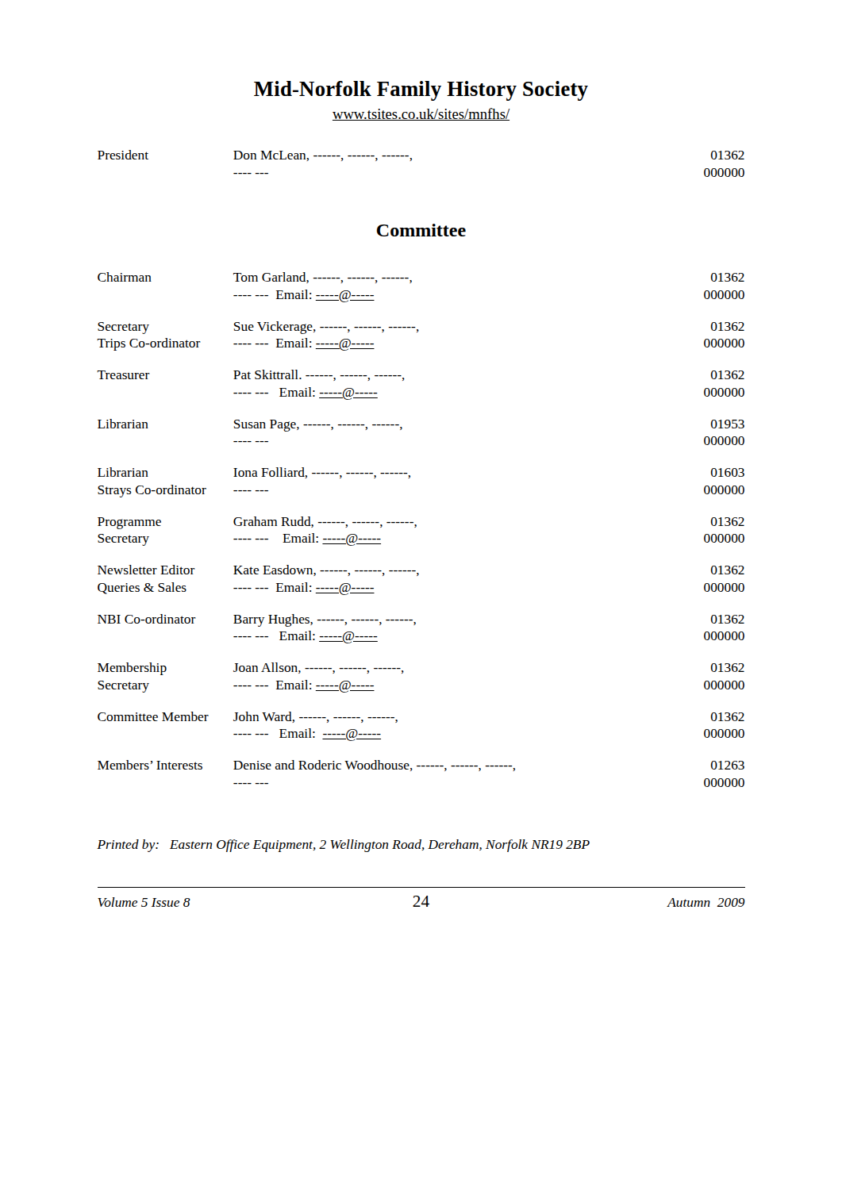Mid-Norfolk Family History Society
www.tsites.co.uk/sites/mnfhs/
| President | Don McLean, ------, ------, ------, ---- --- | 01362 000000 |
Committee
| Chairman | Tom Garland, ------, ------, ------, ---- --- Email: -----@----- | 01362 000000 |
| Secretary Trips Co-ordinator | Sue Vickerage, ------, ------, ------, ---- --- Email: -----@----- | 01362 000000 |
| Treasurer | Pat Skittrall. ------, ------, ------, ---- --- Email: -----@----- | 01362 000000 |
| Librarian | Susan Page, ------, ------, ------, ---- --- | 01953 000000 |
| Librarian Strays Co-ordinator | Iona Folliard, ------, ------, ------, ---- --- | 01603 000000 |
| Programme Secretary | Graham Rudd, ------, ------, ------, ---- --- Email: -----@----- | 01362 000000 |
| Newsletter Editor Queries & Sales | Kate Easdown, ------, ------, ------, ---- --- Email: -----@----- | 01362 000000 |
| NBI Co-ordinator | Barry Hughes, ------, ------, ------, ---- --- Email: -----@----- | 01362 000000 |
| Membership Secretary | Joan Allson, ------, ------, ------, ---- --- Email: -----@----- | 01362 000000 |
| Committee Member | John Ward, ------, ------, ------, ---- --- Email: -----@----- | 01362 000000 |
| Members’ Interests | Denise and Roderic Woodhouse, ------, ------, ------, ---- --- | 01263 000000 |
Printed by: Eastern Office Equipment, 2 Wellington Road, Dereham, Norfolk NR19 2BP
Volume 5 Issue 8 24 Autumn 2009